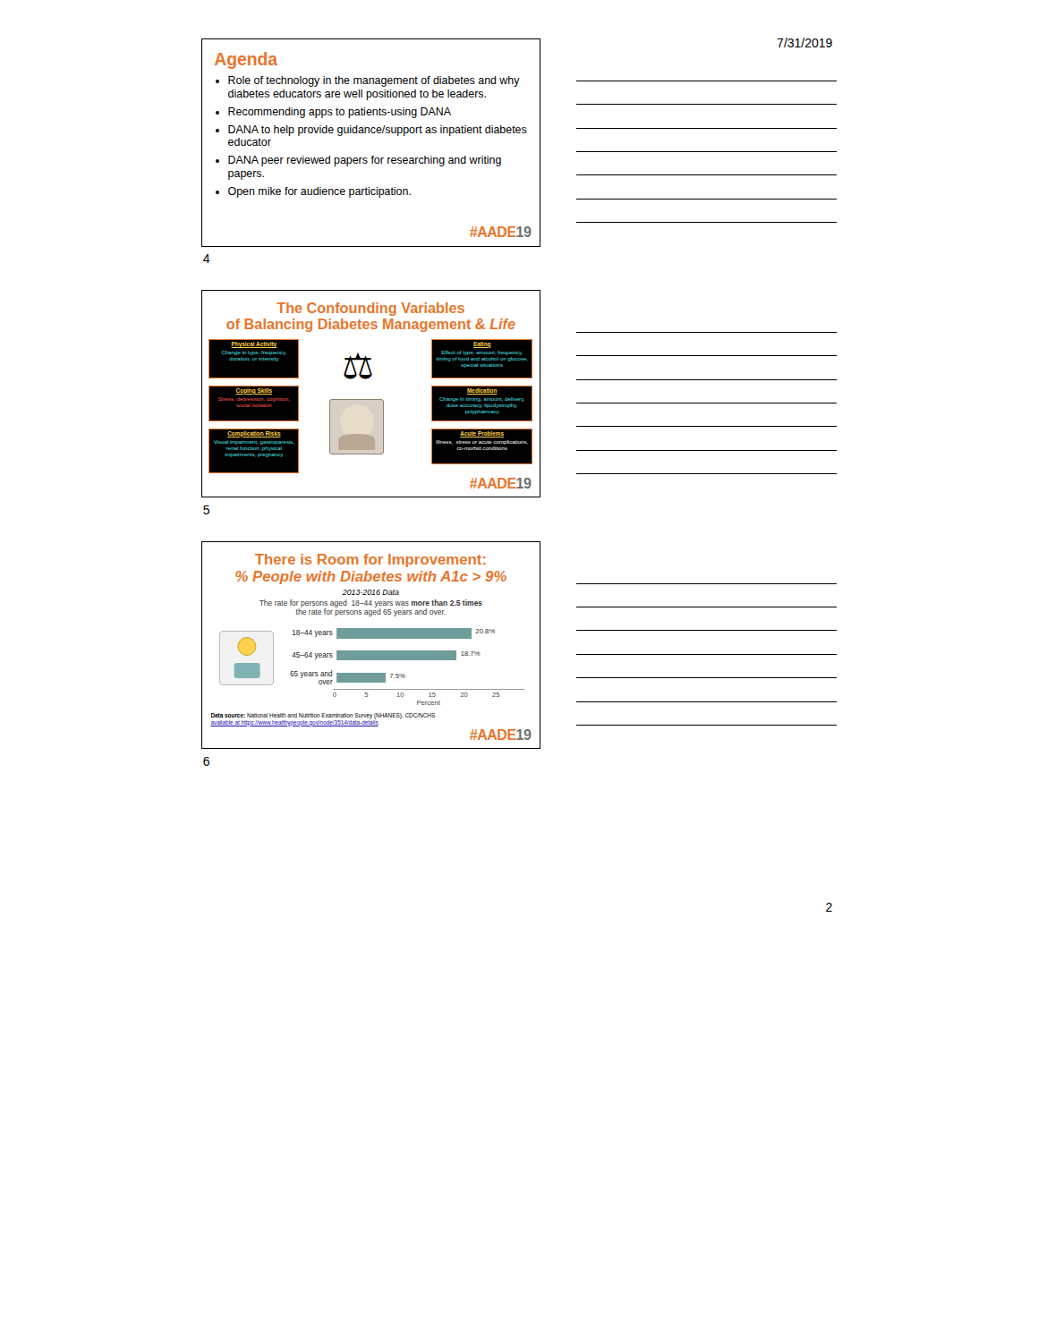7/31/2019
Agenda
Role of technology in the management of diabetes and why diabetes educators are well positioned to be leaders.
Recommending apps to patients-using DANA
DANA to help provide guidance/support as inpatient diabetes educator
DANA peer reviewed papers for researching and writing papers.
Open mike for audience participation.
#AADE19
4
The Confounding Variables
of Balancing Diabetes Management & Life
Physical Activity Change in type, frequency, duration, or intensity
Coping Skills Stress, depression, cognition,
social isolation
Complication Risks Visual impairment, gastroparesis, renal function, physical impairments, pregnancy
⚖
Eating Effect of type, amount, frequency, timing of food and alcohol on glucose, special situations
Medication Change in timing, amount, delivery, dose accuracy, lipodystrophy, polypharmacy
Acute Problems Illness, stress or acute complications, co-morbid conditions
#AADE19
5
There is Room for Improvement:
% People with Diabetes with A1c > 9%
2013-2016 Data
The rate for persons aged 18–44 years was more than 2.5 times
the rate for persons aged 65 years and over.
18–44 years
20.8%
45–64 years
18.7%
65 years and over
7.5%
0510152025
Percent
Data source: National Health and Nutrition Examination Survey (NHANES), CDC/NCHS
available at https://www.healthypeople.gov/node/3514/data-details
#AADE19
6
2